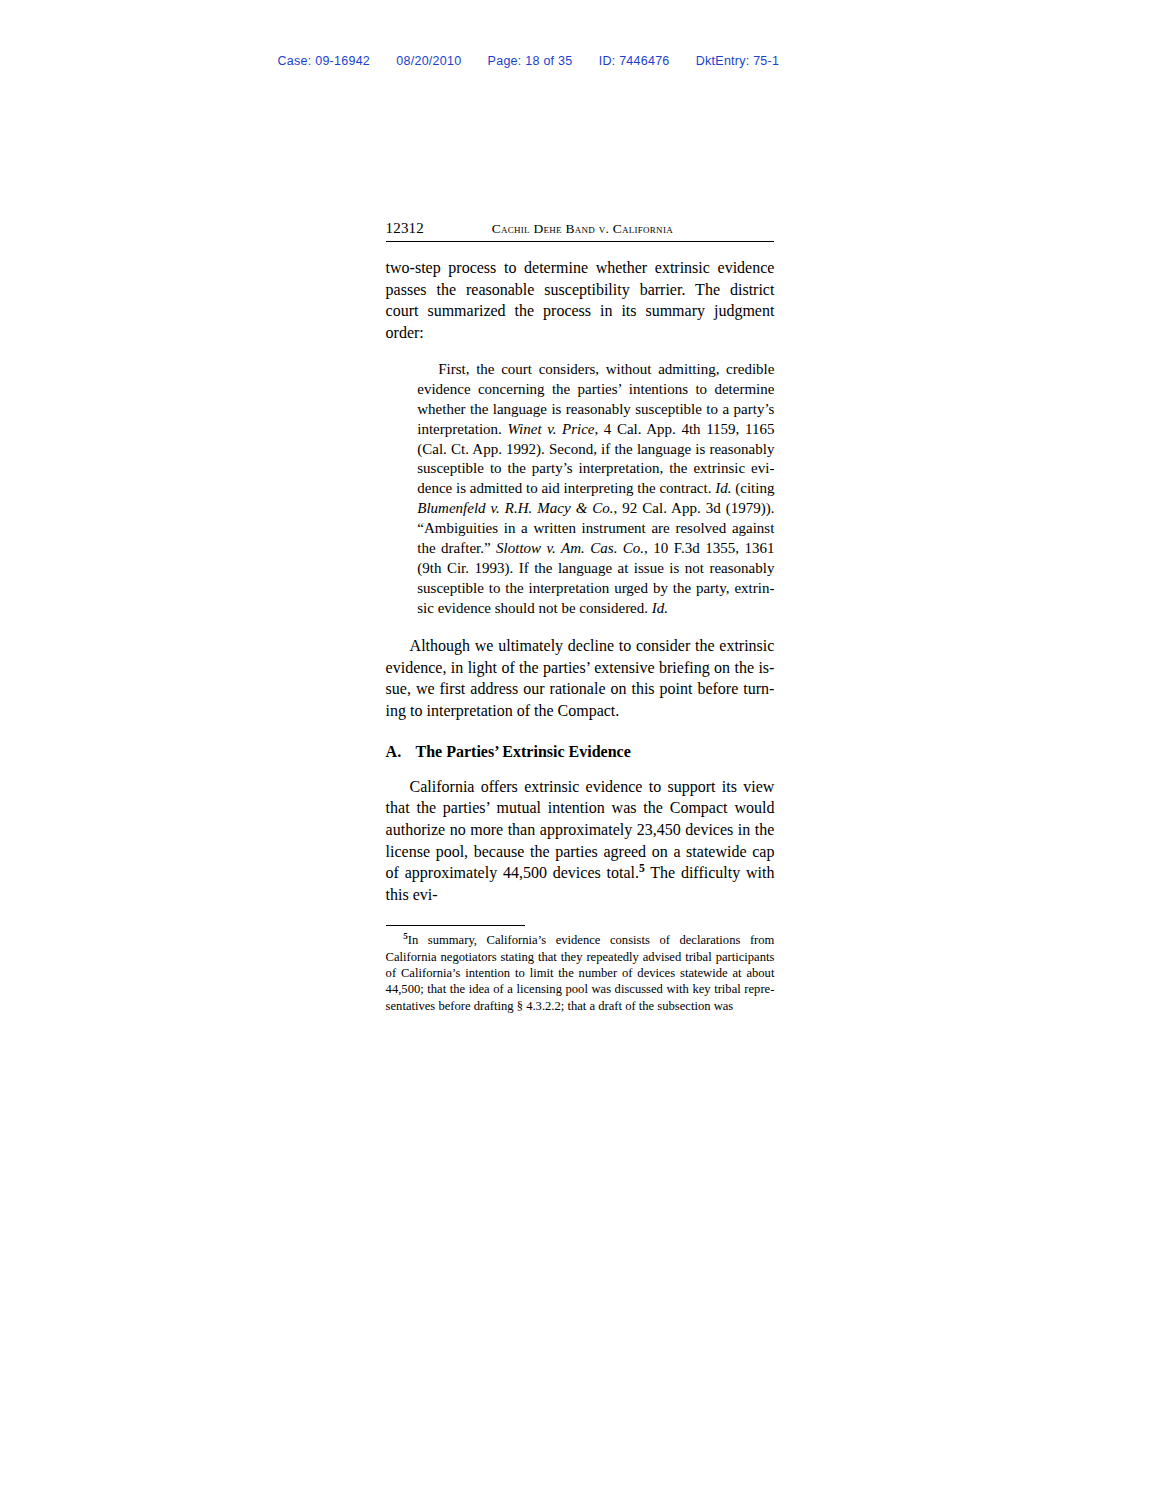Case: 09-1694208/20/2010 Page: 18 of 35 ID: 7446476 DktEntry: 75-1
12312
Cachil Dehe Band v. California
two-step process to determine whether extrinsic evidence passes the reasonable susceptibility barrier. The district court summarized the process in its summary judgment order:
First, the court considers, without admitting, credible evidence concerning the parties’ intentions to determine whether the language is reasonably susceptible to a party’s interpretation. Winet v. Price, 4 Cal. App. 4th 1159, 1165 (Cal. Ct. App. 1992). Second, if the language is reasonably susceptible to the party’s interpretation, the extrinsic evidence is admitted to aid interpreting the contract. Id. (citing Blumenfeld v. R.H. Macy & Co., 92 Cal. App. 3d (1979)). “Ambiguities in a written instrument are resolved against the drafter.” Slottow v. Am. Cas. Co., 10 F.3d 1355, 1361 (9th Cir. 1993). If the language at issue is not reasonably susceptible to the interpretation urged by the party, extrinsic evidence should not be considered. Id.
Although we ultimately decline to consider the extrinsic evidence, in light of the parties’ extensive briefing on the issue, we first address our rationale on this point before turning to interpretation of the Compact.
A. The Parties’ Extrinsic Evidence
California offers extrinsic evidence to support its view that the parties’ mutual intention was the Compact would authorize no more than approximately 23,450 devices in the license pool, because the parties agreed on a statewide cap of approximately 44,500 devices total.5 The difficulty with this evi-
5In summary, California’s evidence consists of declarations from California negotiators stating that they repeatedly advised tribal participants of California’s intention to limit the number of devices statewide at about 44,500; that the idea of a licensing pool was discussed with key tribal representatives before drafting § 4.3.2.2; that a draft of the subsection was